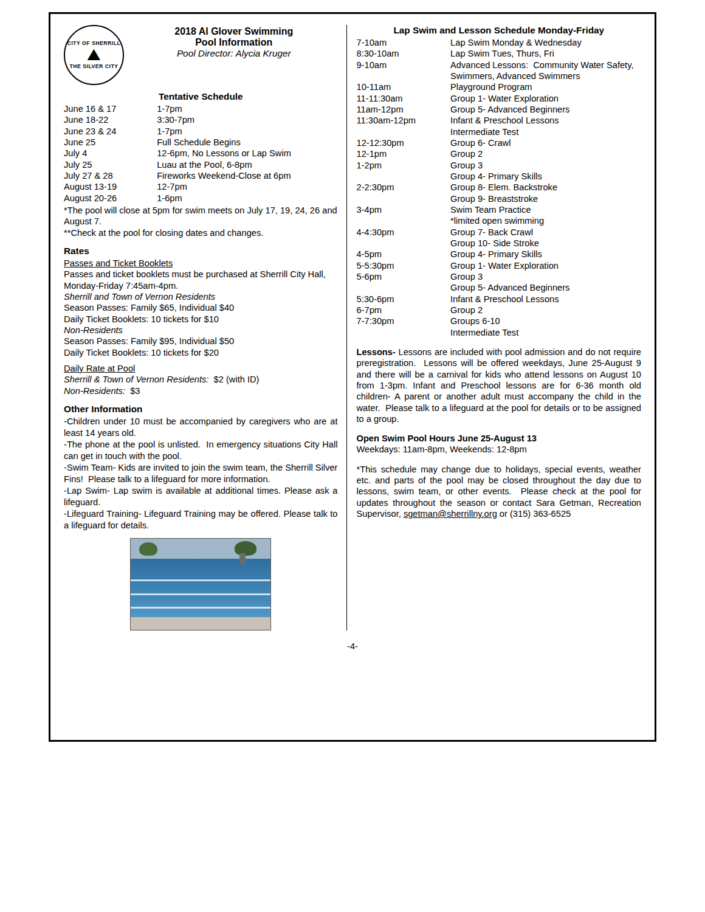CITY OF SHERRILL
⛰
THE SILVER CITY
2018 Al Glover Swimming
Pool Information
Pool Director: Alycia Kruger
Tentative Schedule
| June 16 & 17 | 1-7pm |
| June 18-22 | 3:30-7pm |
| June 23 & 24 | 1-7pm |
| June 25 | Full Schedule Begins |
| July 4 | 12-6pm, No Lessons or Lap Swim |
| July 25 | Luau at the Pool, 6-8pm |
| July 27 & 28 | Fireworks Weekend-Close at 6pm |
| August 13-19 | 12-7pm |
| August 20-26 | 1-6pm |
*The pool will close at 5pm for swim meets on July 17, 19, 24, 26 and August 7.
**Check at the pool for closing dates and changes.
Rates
Passes and Ticket Booklets
Passes and ticket booklets must be purchased at Sherrill City Hall, Monday-Friday 7:45am-4pm.
Sherrill and Town of Vernon Residents
Season Passes: Family $65, Individual $40
Daily Ticket Booklets: 10 tickets for $10
Non-Residents
Season Passes: Family $95, Individual $50
Daily Ticket Booklets: 10 tickets for $20
Daily Rate at Pool
Sherrill & Town of Vernon Residents: $2 (with ID)
Non-Residents: $3
Other Information
-Children under 10 must be accompanied by caregivers who are at least 14 years old.
-The phone at the pool is unlisted. In emergency situations City Hall can get in touch with the pool.
-Swim Team- Kids are invited to join the swim team, the Sherrill Silver Fins! Please talk to a lifeguard for more information.
-Lap Swim- Lap swim is available at additional times. Please ask a lifeguard.
-Lifeguard Training- Lifeguard Training may be offered. Please talk to a lifeguard for details.
Lap Swim and Lesson Schedule Monday-Friday
| 7-10am | Lap Swim Monday & Wednesday |
| 8:30-10am | Lap Swim Tues, Thurs, Fri |
| 9-10am | Advanced Lessons: Community Water Safety, Swimmers, Advanced Swimmers |
| 10-11am | Playground Program |
| 11-11:30am | Group 1- Water Exploration |
| 11am-12pm | Group 5- Advanced Beginners |
| 11:30am-12pm | Infant & Preschool Lessons Intermediate Test |
| 12-12:30pm | Group 6- Crawl |
| 12-1pm | Group 2 |
| 1-2pm | Group 3 Group 4- Primary Skills |
| 2-2:30pm | Group 8- Elem. Backstroke Group 9- Breaststroke |
| 3-4pm | Swim Team Practice *limited open swimming |
| 4-4:30pm | Group 7- Back Crawl Group 10- Side Stroke |
| 4-5pm | Group 4- Primary Skills |
| 5-5:30pm | Group 1- Water Exploration |
| 5-6pm | Group 3 Group 5- Advanced Beginners |
| 5:30-6pm | Infant & Preschool Lessons |
| 6-7pm | Group 2 |
| 7-7:30pm | Groups 6-10 Intermediate Test |
Lessons- Lessons are included with pool admission and do not require preregistration. Lessons will be offered weekdays, June 25-August 9 and there will be a carnival for kids who attend lessons on August 10 from 1-3pm. Infant and Preschool lessons are for 6-36 month old children- A parent or another adult must accompany the child in the water. Please talk to a lifeguard at the pool for details or to be assigned to a group.
Open Swim Pool Hours June 25-August 13
Weekdays: 11am-8pm, Weekends: 12-8pm
*This schedule may change due to holidays, special events, weather etc. and parts of the pool may be closed throughout the day due to lessons, swim team, or other events. Please check at the pool for updates throughout the season or contact Sara Getman, Recreation Supervisor, sgetman@sherrillny.org or (315) 363-6525
-4-